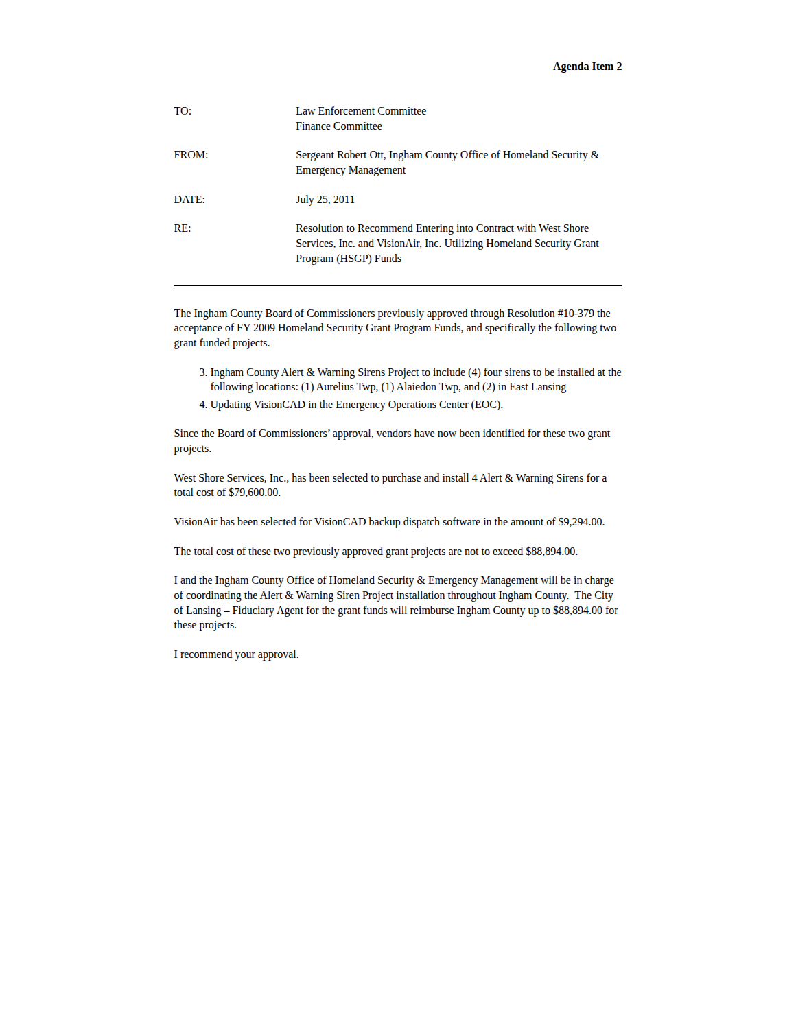Agenda Item 2
| TO: | Law Enforcement Committee Finance Committee |
| FROM: | Sergeant Robert Ott, Ingham County Office of Homeland Security & Emergency Management |
| DATE: | July 25, 2011 |
| RE: | Resolution to Recommend Entering into Contract with West Shore Services, Inc. and VisionAir, Inc. Utilizing Homeland Security Grant Program (HSGP) Funds |
The Ingham County Board of Commissioners previously approved through Resolution #10-379 the acceptance of FY 2009 Homeland Security Grant Program Funds, and specifically the following two grant funded projects.
Ingham County Alert & Warning Sirens Project to include (4) four sirens to be installed at the following locations: (1) Aurelius Twp, (1) Alaiedon Twp, and (2) in East Lansing
Updating VisionCAD in the Emergency Operations Center (EOC).
Since the Board of Commissioners’ approval, vendors have now been identified for these two grant projects.
West Shore Services, Inc., has been selected to purchase and install 4 Alert & Warning Sirens for a total cost of $79,600.00.
VisionAir has been selected for VisionCAD backup dispatch software in the amount of $9,294.00.
The total cost of these two previously approved grant projects are not to exceed $88,894.00.
I and the Ingham County Office of Homeland Security & Emergency Management will be in charge of coordinating the Alert & Warning Siren Project installation throughout Ingham County. The City of Lansing – Fiduciary Agent for the grant funds will reimburse Ingham County up to $88,894.00 for these projects.
I recommend your approval.